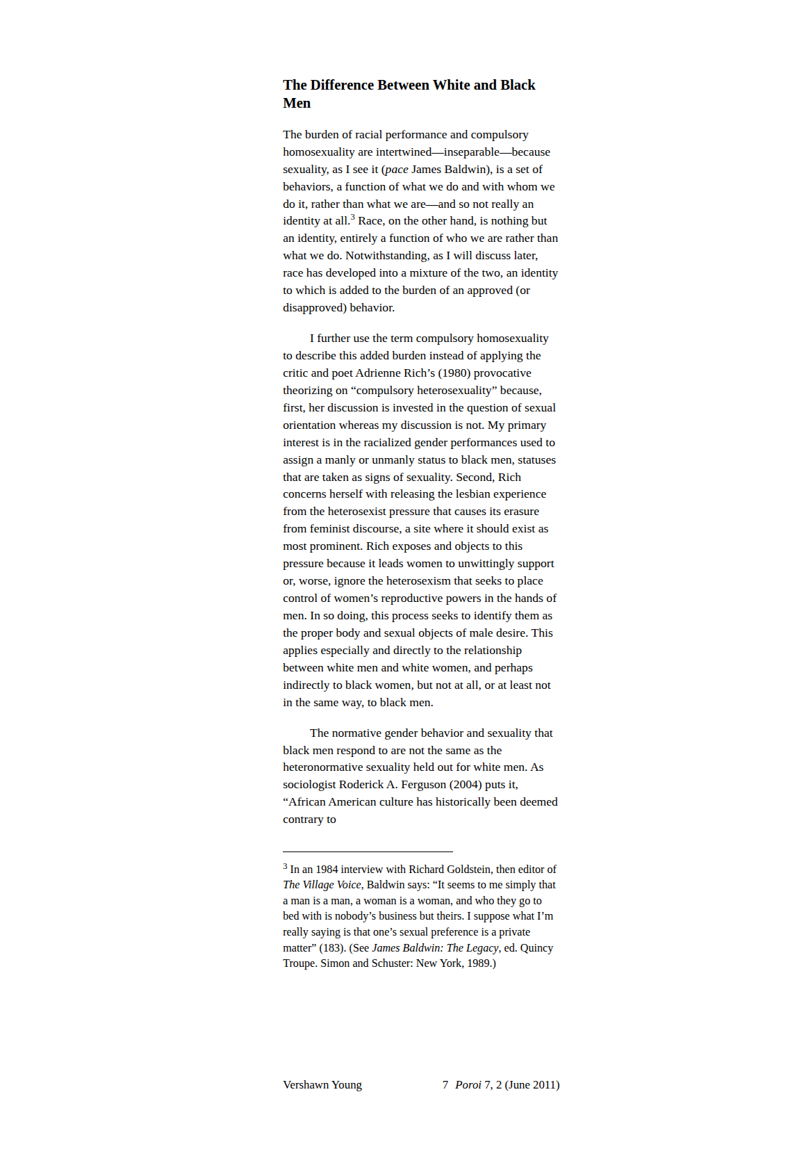The Difference Between White and Black Men
The burden of racial performance and compulsory homosexuality are intertwined—inseparable—because sexuality, as I see it (pace James Baldwin), is a set of behaviors, a function of what we do and with whom we do it, rather than what we are—and so not really an identity at all.3 Race, on the other hand, is nothing but an identity, entirely a function of who we are rather than what we do. Notwithstanding, as I will discuss later, race has developed into a mixture of the two, an identity to which is added to the burden of an approved (or disapproved) behavior.
I further use the term compulsory homosexuality to describe this added burden instead of applying the critic and poet Adrienne Rich’s (1980) provocative theorizing on “compulsory heterosexuality” because, first, her discussion is invested in the question of sexual orientation whereas my discussion is not. My primary interest is in the racialized gender performances used to assign a manly or unmanly status to black men, statuses that are taken as signs of sexuality. Second, Rich concerns herself with releasing the lesbian experience from the heterosexist pressure that causes its erasure from feminist discourse, a site where it should exist as most prominent. Rich exposes and objects to this pressure because it leads women to unwittingly support or, worse, ignore the heterosexism that seeks to place control of women’s reproductive powers in the hands of men. In so doing, this process seeks to identify them as the proper body and sexual objects of male desire. This applies especially and directly to the relationship between white men and white women, and perhaps indirectly to black women, but not at all, or at least not in the same way, to black men.
The normative gender behavior and sexuality that black men respond to are not the same as the heteronormative sexuality held out for white men. As sociologist Roderick A. Ferguson (2004) puts it, “African American culture has historically been deemed contrary to
3 In an 1984 interview with Richard Goldstein, then editor of The Village Voice, Baldwin says: “It seems to me simply that a man is a man, a woman is a woman, and who they go to bed with is nobody’s business but theirs. I suppose what I’m really saying is that one’s sexual preference is a private matter” (183). (See James Baldwin: The Legacy, ed. Quincy Troupe. Simon and Schuster: New York, 1989.)
Vershawn Young
7
Poroi 7, 2 (June 2011)